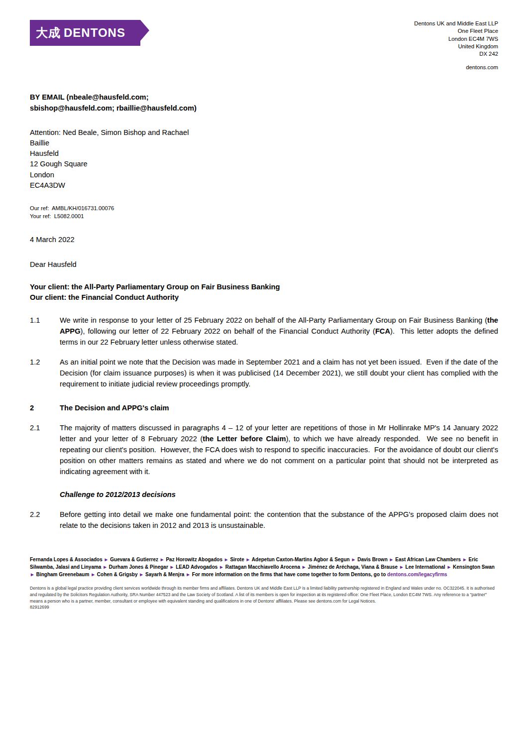大成DENTONS
Dentons UK and Middle East LLP
One Fleet Place
London EC4M 7WS
United Kingdom
DX 242
dentons.com
BY EMAIL (nbeale@hausfeld.com;
sbishop@hausfeld.com; rbaillie@hausfeld.com)
Attention: Ned Beale, Simon Bishop and Rachael
Baillie
Hausfeld
12 Gough Square
London
EC4A3DW
Our ref: AMBL/KH/016731.00076
Your ref: L5082.0001
4 March 2022
Dear Hausfeld
Your client: the All-Party Parliamentary Group on Fair Business Banking
Our client: the Financial Conduct Authority
1.1
We write in response to your letter of 25 February 2022 on behalf of the All-Party Parliamentary Group on Fair Business Banking (the APPG), following our letter of 22 February 2022 on behalf of the Financial Conduct Authority (FCA). This letter adopts the defined terms in our 22 February letter unless otherwise stated.
1.2
As an initial point we note that the Decision was made in September 2021 and a claim has not yet been issued. Even if the date of the Decision (for claim issuance purposes) is when it was publicised (14 December 2021), we still doubt your client has complied with the requirement to initiate judicial review proceedings promptly.
2 The Decision and APPG's claim
2.1
The majority of matters discussed in paragraphs 4 – 12 of your letter are repetitions of those in Mr Hollinrake MP's 14 January 2022 letter and your letter of 8 February 2022 (the Letter before Claim), to which we have already responded. We see no benefit in repeating our client's position. However, the FCA does wish to respond to specific inaccuracies. For the avoidance of doubt our client's position on other matters remains as stated and where we do not comment on a particular point that should not be interpreted as indicating agreement with it.
Challenge to 2012/2013 decisions
2.2
Before getting into detail we make one fundamental point: the contention that the substance of the APPG's proposed claim does not relate to the decisions taken in 2012 and 2013 is unsustainable.
Fernanda Lopes & Associados ► Guevara & Gutierrez ► Paz Horowitz Abogados ► Sirote ► Adepetun Caxton-Martins Agbor & Segun ► Davis Brown ► East African Law Chambers ► Eric Silwamba, Jalasi and Linyama ► Durham Jones & Pinegar ► LEAD Advogados ► Rattagan Macchiavello Arocena ► Jiménez de Aréchaga, Viana & Brause ► Lee International ► Kensington Swan ► Bingham Greenebaum ► Cohen & Grigsby ► Sayarh & Menjra ► For more information on the firms that have come together to form Dentons, go to dentons.com/legacyfirms
Dentons is a global legal practice providing client services worldwide through its member firms and affiliates. Dentons UK and Middle East LLP is a limited liability partnership registered in England and Wales under no. OC322045. It is authorised and regulated by the Solicitors Regulation Authority, SRA Number 447523 and the Law Society of Scotland. A list of its members is open for inspection at its registered office: One Fleet Place, London EC4M 7WS. Any reference to a "partner" means a person who is a partner, member, consultant or employee with equivalent standing and qualifications in one of Dentons' affiliates. Please see dentons.com for Legal Notices.
82912699